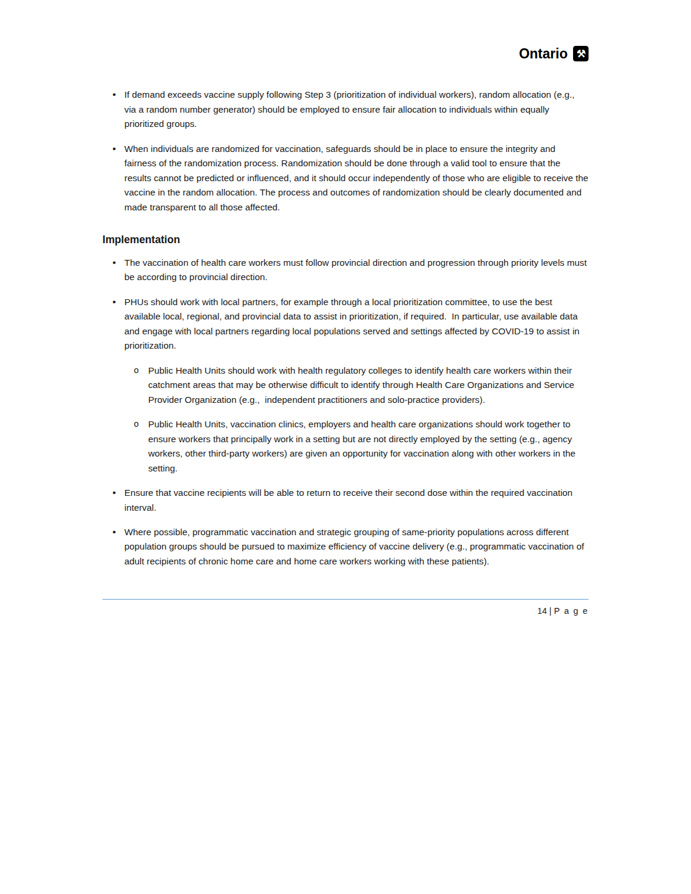Ontario ⚒
If demand exceeds vaccine supply following Step 3 (prioritization of individual workers), random allocation (e.g., via a random number generator) should be employed to ensure fair allocation to individuals within equally prioritized groups.
When individuals are randomized for vaccination, safeguards should be in place to ensure the integrity and fairness of the randomization process. Randomization should be done through a valid tool to ensure that the results cannot be predicted or influenced, and it should occur independently of those who are eligible to receive the vaccine in the random allocation. The process and outcomes of randomization should be clearly documented and made transparent to all those affected.
Implementation
The vaccination of health care workers must follow provincial direction and progression through priority levels must be according to provincial direction.
PHUs should work with local partners, for example through a local prioritization committee, to use the best available local, regional, and provincial data to assist in prioritization, if required. In particular, use available data and engage with local partners regarding local populations served and settings affected by COVID-19 to assist in prioritization.
Public Health Units should work with health regulatory colleges to identify health care workers within their catchment areas that may be otherwise difficult to identify through Health Care Organizations and Service Provider Organization (e.g., independent practitioners and solo-practice providers).
Public Health Units, vaccination clinics, employers and health care organizations should work together to ensure workers that principally work in a setting but are not directly employed by the setting (e.g., agency workers, other third-party workers) are given an opportunity for vaccination along with other workers in the setting.
Ensure that vaccine recipients will be able to return to receive their second dose within the required vaccination interval.
Where possible, programmatic vaccination and strategic grouping of same-priority populations across different population groups should be pursued to maximize efficiency of vaccine delivery (e.g., programmatic vaccination of adult recipients of chronic home care and home care workers working with these patients).
14 | P a g e